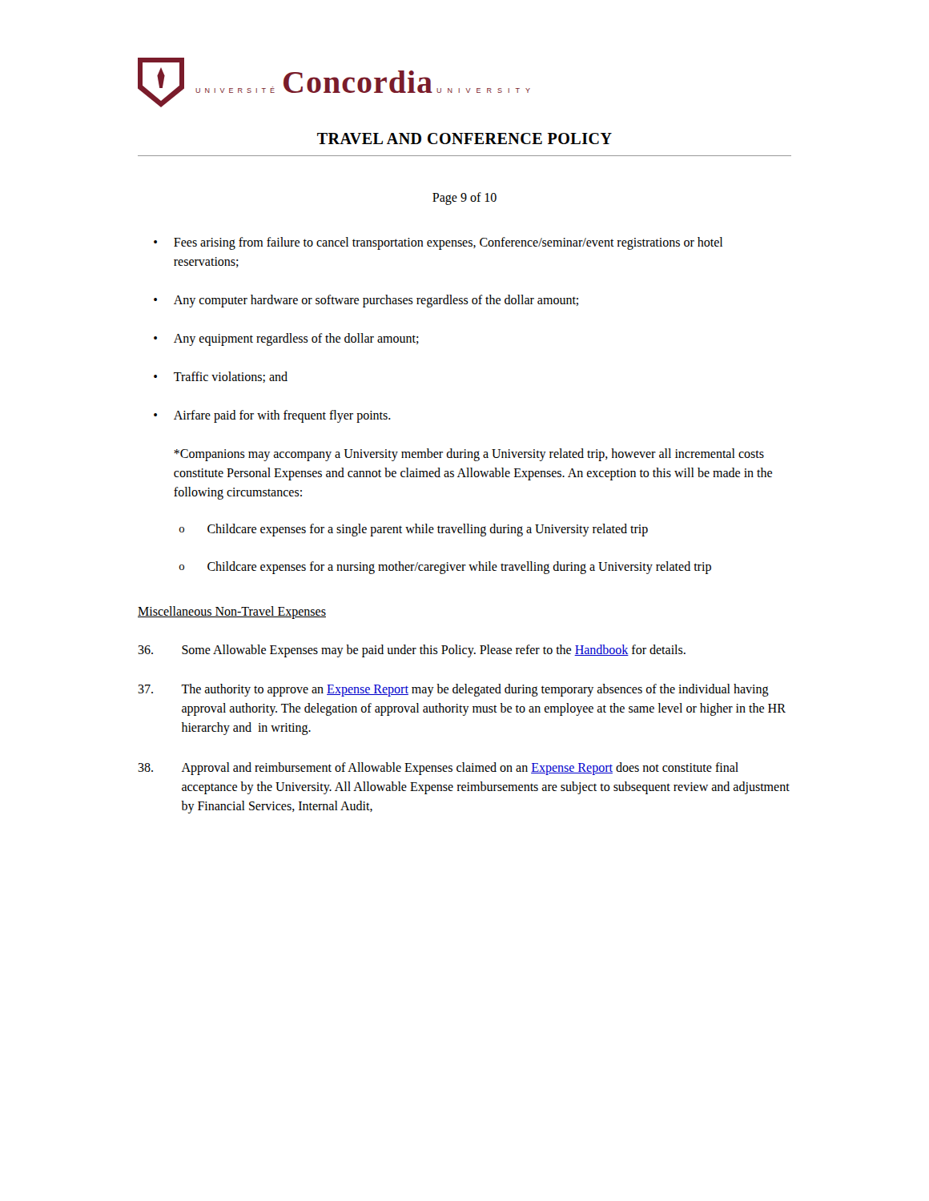UNIVERSITÉ Concordia UNIVERSITY
TRAVEL AND CONFERENCE POLICY
Page 9 of 10
Fees arising from failure to cancel transportation expenses, Conference/seminar/event registrations or hotel reservations;
Any computer hardware or software purchases regardless of the dollar amount;
Any equipment regardless of the dollar amount;
Traffic violations; and
Airfare paid for with frequent flyer points.
*Companions may accompany a University member during a University related trip, however all incremental costs constitute Personal Expenses and cannot be claimed as Allowable Expenses. An exception to this will be made in the following circumstances:
Childcare expenses for a single parent while travelling during a University related trip
Childcare expenses for a nursing mother/caregiver while travelling during a University related trip
Miscellaneous Non-Travel Expenses
Some Allowable Expenses may be paid under this Policy. Please refer to the Handbook for details.
The authority to approve an Expense Report may be delegated during temporary absences of the individual having approval authority. The delegation of approval authority must be to an employee at the same level or higher in the HR hierarchy and in writing.
Approval and reimbursement of Allowable Expenses claimed on an Expense Report does not constitute final acceptance by the University. All Allowable Expense reimbursements are subject to subsequent review and adjustment by Financial Services, Internal Audit,